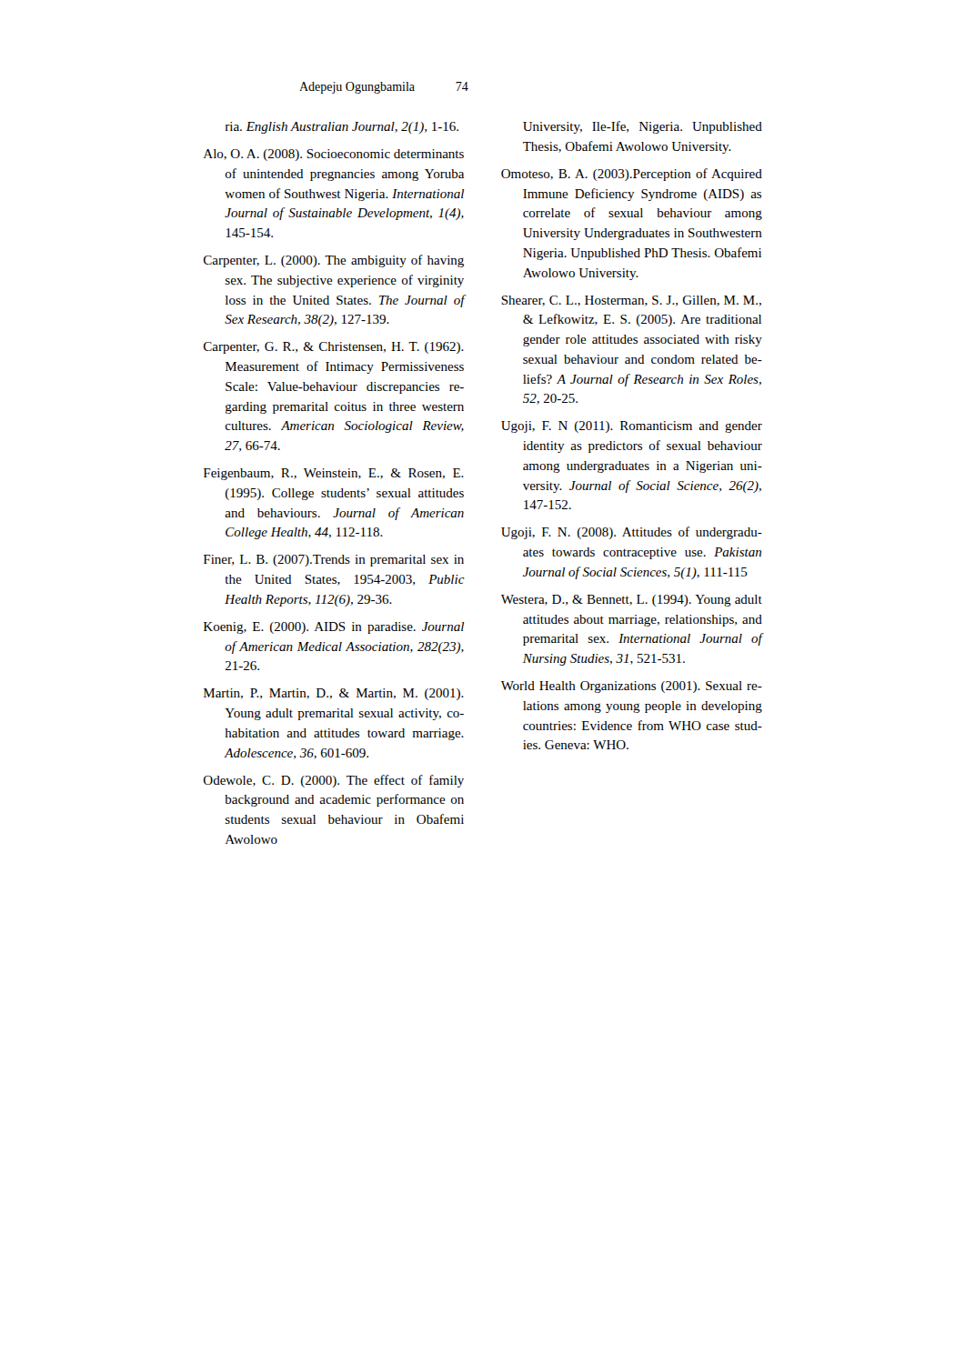Adepeju Ogungbamila 74
ria. English Australian Journal, 2(1), 1-16.
Alo, O. A. (2008). Socioeconomic determinants of unintended pregnancies among Yoruba women of Southwest Nigeria. International Journal of Sustainable Development, 1(4), 145-154.
Carpenter, L. (2000). The ambiguity of having sex. The subjective experience of virginity loss in the United States. The Journal of Sex Research, 38(2), 127-139.
Carpenter, G. R., & Christensen, H. T. (1962). Measurement of Intimacy Permissiveness Scale: Value-behaviour discrepancies regarding premarital coitus in three western cultures. American Sociological Review, 27, 66-74.
Feigenbaum, R., Weinstein, E., & Rosen, E. (1995). College students’ sexual attitudes and behaviours. Journal of American College Health, 44, 112-118.
Finer, L. B. (2007).Trends in premarital sex in the United States, 1954-2003, Public Health Reports, 112(6), 29-36.
Koenig, E. (2000). AIDS in paradise. Journal of American Medical Association, 282(23), 21-26.
Martin, P., Martin, D., & Martin, M. (2001). Young adult premarital sexual activity, cohabitation and attitudes toward marriage. Adolescence, 36, 601-609.
Odewole, C. D. (2000). The effect of family background and academic performance on students sexual behaviour in Obafemi Awolowo
University, Ile-Ife, Nigeria. Unpublished Thesis, Obafemi Awolowo University.
Omoteso, B. A. (2003).Perception of Acquired Immune Deficiency Syndrome (AIDS) as correlate of sexual behaviour among University Undergraduates in Southwestern Nigeria. Unpublished PhD Thesis. Obafemi Awolowo University.
Shearer, C. L., Hosterman, S. J., Gillen, M. M., & Lefkowitz, E. S. (2005). Are traditional gender role attitudes associated with risky sexual behaviour and condom related beliefs? A Journal of Research in Sex Roles, 52, 20-25.
Ugoji, F. N (2011). Romanticism and gender identity as predictors of sexual behaviour among undergraduates in a Nigerian university. Journal of Social Science, 26(2), 147-152.
Ugoji, F. N. (2008). Attitudes of undergraduates towards contraceptive use. Pakistan Journal of Social Sciences, 5(1), 111-115
Westera, D., & Bennett, L. (1994). Young adult attitudes about marriage, relationships, and premarital sex. International Journal of Nursing Studies, 31, 521-531.
World Health Organizations (2001). Sexual relations among young people in developing countries: Evidence from WHO case studies. Geneva: WHO.